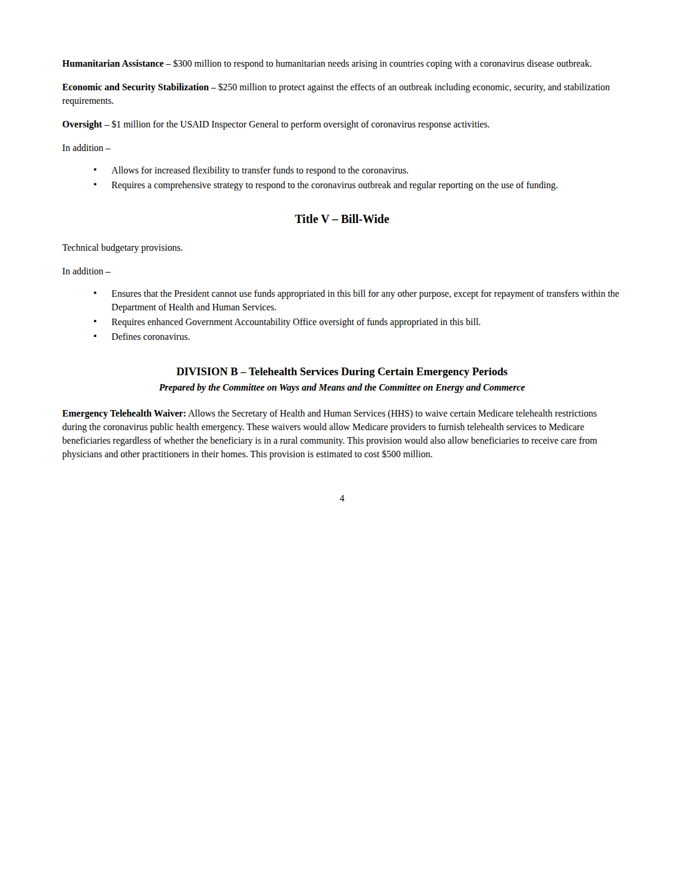Humanitarian Assistance – $300 million to respond to humanitarian needs arising in countries coping with a coronavirus disease outbreak.
Economic and Security Stabilization – $250 million to protect against the effects of an outbreak including economic, security, and stabilization requirements.
Oversight – $1 million for the USAID Inspector General to perform oversight of coronavirus response activities.
In addition –
Allows for increased flexibility to transfer funds to respond to the coronavirus.
Requires a comprehensive strategy to respond to the coronavirus outbreak and regular reporting on the use of funding.
Title V – Bill-Wide
Technical budgetary provisions.
In addition –
Ensures that the President cannot use funds appropriated in this bill for any other purpose, except for repayment of transfers within the Department of Health and Human Services.
Requires enhanced Government Accountability Office oversight of funds appropriated in this bill.
Defines coronavirus.
DIVISION B – Telehealth Services During Certain Emergency Periods
Prepared by the Committee on Ways and Means and the Committee on Energy and Commerce
Emergency Telehealth Waiver: Allows the Secretary of Health and Human Services (HHS) to waive certain Medicare telehealth restrictions during the coronavirus public health emergency. These waivers would allow Medicare providers to furnish telehealth services to Medicare beneficiaries regardless of whether the beneficiary is in a rural community. This provision would also allow beneficiaries to receive care from physicians and other practitioners in their homes. This provision is estimated to cost $500 million.
4